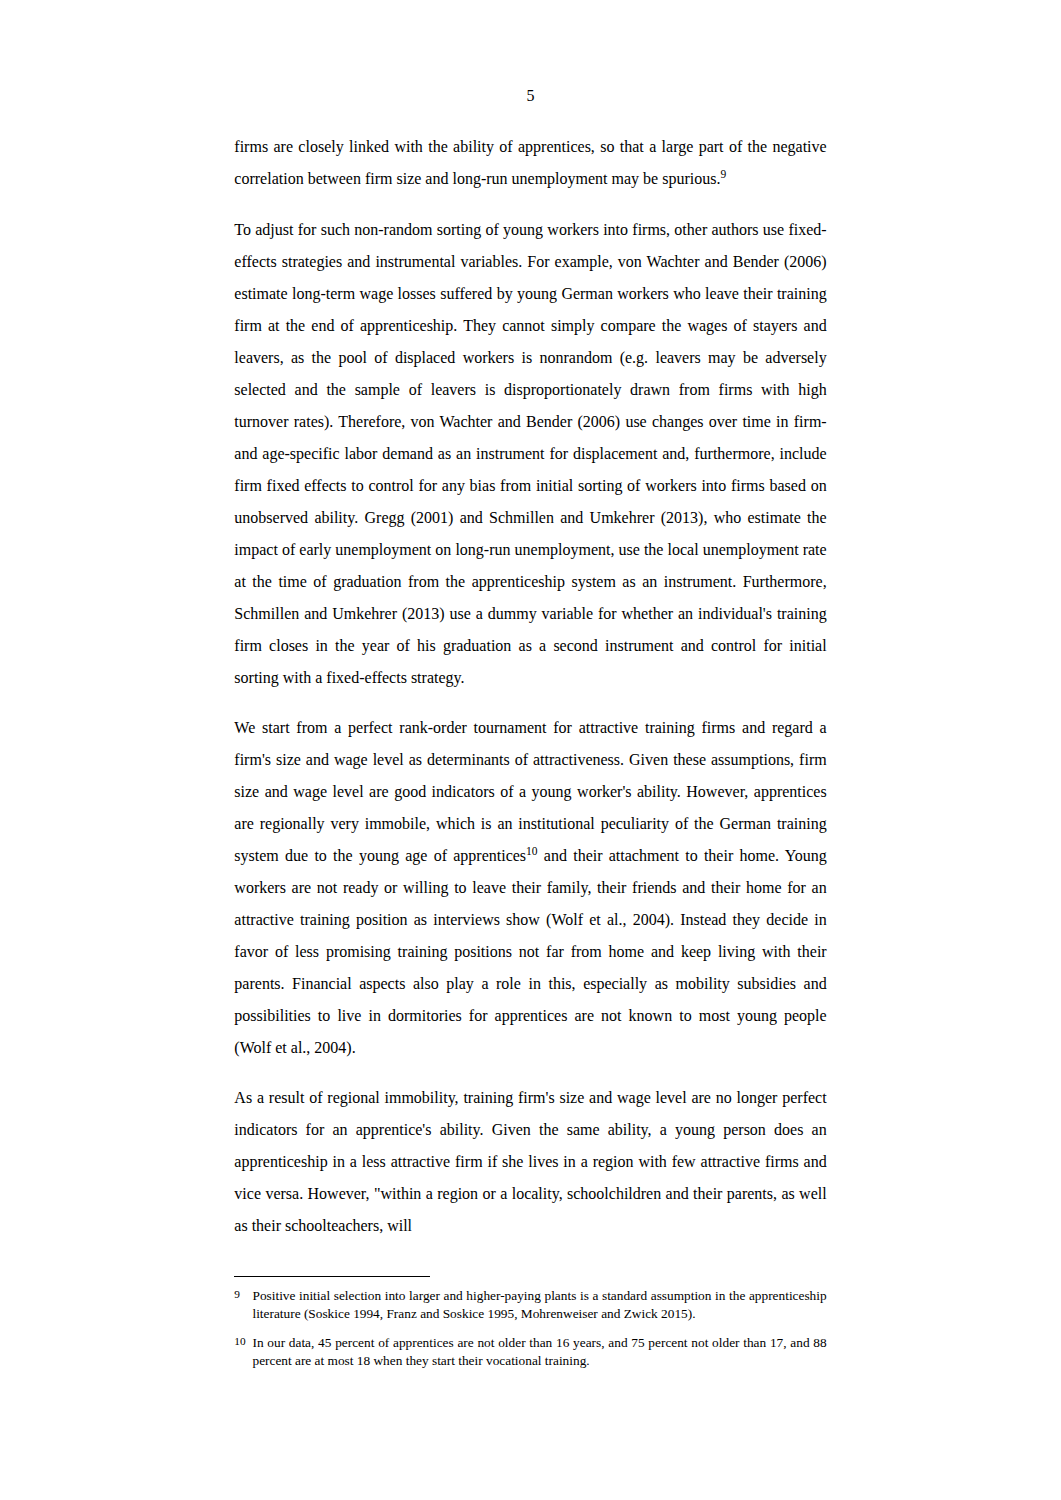5
firms are closely linked with the ability of apprentices, so that a large part of the negative correlation between firm size and long-run unemployment may be spurious.9
To adjust for such non-random sorting of young workers into firms, other authors use fixed-effects strategies and instrumental variables. For example, von Wachter and Bender (2006) estimate long-term wage losses suffered by young German workers who leave their training firm at the end of apprenticeship. They cannot simply compare the wages of stayers and leavers, as the pool of displaced workers is nonrandom (e.g. leavers may be adversely selected and the sample of leavers is disproportionately drawn from firms with high turnover rates). Therefore, von Wachter and Bender (2006) use changes over time in firm- and age-specific labor demand as an instrument for displacement and, furthermore, include firm fixed effects to control for any bias from initial sorting of workers into firms based on unobserved ability. Gregg (2001) and Schmillen and Umkehrer (2013), who estimate the impact of early unemployment on long-run unemployment, use the local unemployment rate at the time of graduation from the apprenticeship system as an instrument. Furthermore, Schmillen and Umkehrer (2013) use a dummy variable for whether an individual's training firm closes in the year of his graduation as a second instrument and control for initial sorting with a fixed-effects strategy.
We start from a perfect rank-order tournament for attractive training firms and regard a firm's size and wage level as determinants of attractiveness. Given these assumptions, firm size and wage level are good indicators of a young worker's ability. However, apprentices are regionally very immobile, which is an institutional peculiarity of the German training system due to the young age of apprentices10 and their attachment to their home. Young workers are not ready or willing to leave their family, their friends and their home for an attractive training position as interviews show (Wolf et al., 2004). Instead they decide in favor of less promising training positions not far from home and keep living with their parents. Financial aspects also play a role in this, especially as mobility subsidies and possibilities to live in dormitories for apprentices are not known to most young people (Wolf et al., 2004).
As a result of regional immobility, training firm's size and wage level are no longer perfect indicators for an apprentice's ability. Given the same ability, a young person does an apprenticeship in a less attractive firm if she lives in a region with few attractive firms and vice versa. However, "within a region or a locality, schoolchildren and their parents, as well as their schoolteachers, will
9
Positive initial selection into larger and higher-paying plants is a standard assumption in the apprenticeship literature (Soskice 1994, Franz and Soskice 1995, Mohrenweiser and Zwick 2015).
10
In our data, 45 percent of apprentices are not older than 16 years, and 75 percent not older than 17, and 88 percent are at most 18 when they start their vocational training.